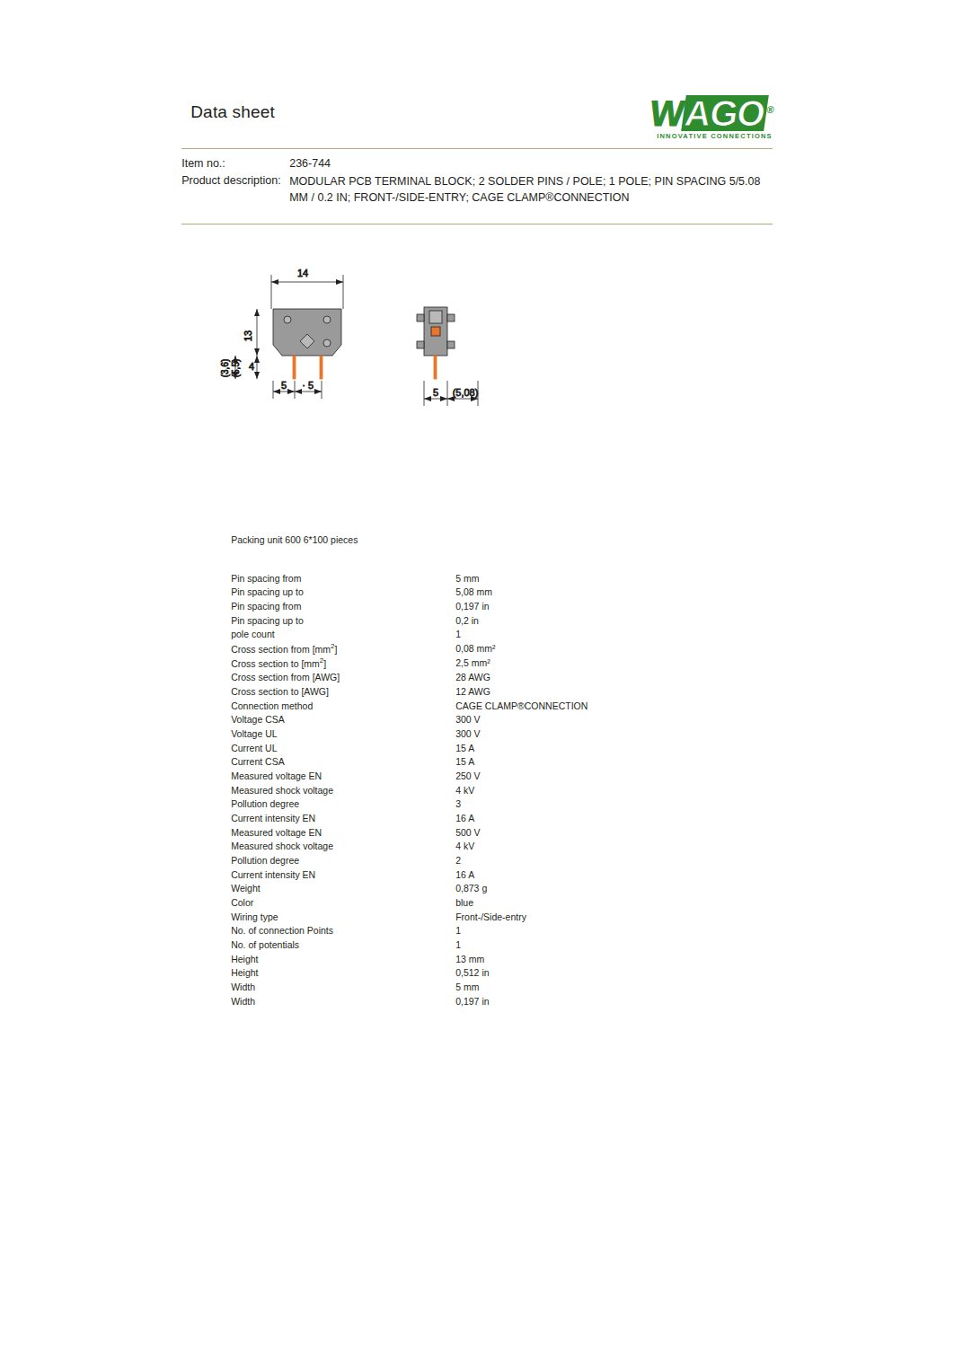Data sheet
WAGO®
INNOVATIVE CONNECTIONS
Item no.:
Product description:
236-744
MODULAR PCB TERMINAL BLOCK; 2 SOLDER PINS / POLE; 1 POLE; PIN SPACING 5/5.08 MM / 0.2 IN; FRONT-/SIDE-ENTRY; CAGE CLAMP®CONNECTION
14 13 (3,6) (5,5) 4 5 · 5 5 (5,08)
Packing unit 600 6*100 pieces
| Pin spacing from | 5 mm |
| Pin spacing up to | 5,08 mm |
| Pin spacing from | 0,197 in |
| Pin spacing up to | 0,2 in |
| pole count | 1 |
| Cross section from [mm 2 ] | 0,08 mm² |
| Cross section to [mm 2 ] | 2,5 mm² |
| Cross section from [AWG] | 28 AWG |
| Cross section to [AWG] | 12 AWG |
| Connection method | CAGE CLAMP®CONNECTION |
| Voltage CSA | 300 V |
| Voltage UL | 300 V |
| Current UL | 15 A |
| Current CSA | 15 A |
| Measured voltage EN | 250 V |
| Measured shock voltage | 4 kV |
| Pollution degree | 3 |
| Current intensity EN | 16 A |
| Measured voltage EN | 500 V |
| Measured shock voltage | 4 kV |
| Pollution degree | 2 |
| Current intensity EN | 16 A |
| Weight | 0,873 g |
| Color | blue |
| Wiring type | Front-/Side-entry |
| No. of connection Points | 1 |
| No. of potentials | 1 |
| Height | 13 mm |
| Height | 0,512 in |
| Width | 5 mm |
| Width | 0,197 in |